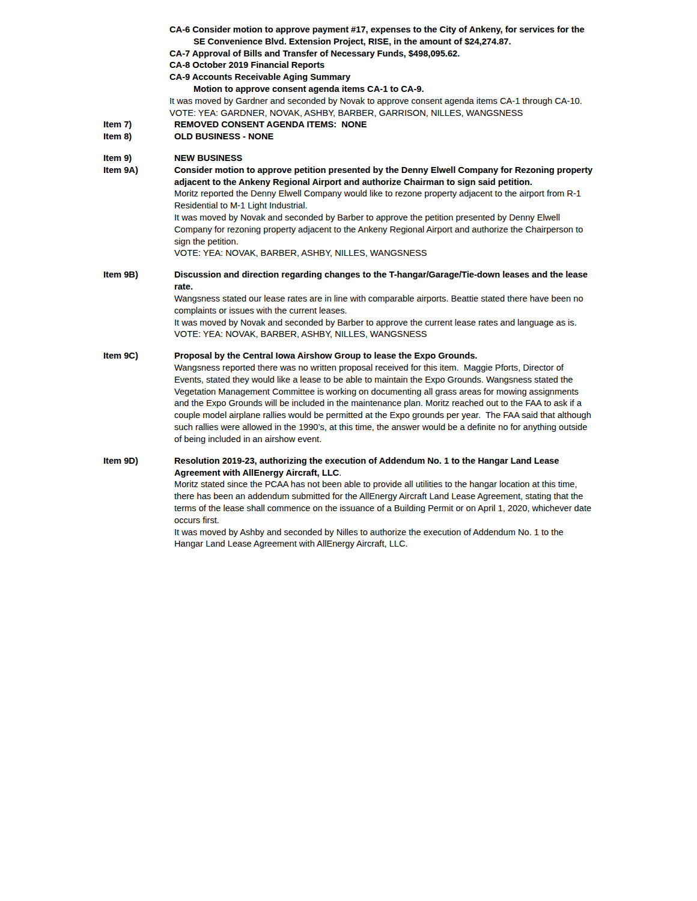CA-6 Consider motion to approve payment #17, expenses to the City of Ankeny, for services for the SE Convenience Blvd. Extension Project, RISE, in the amount of $24,274.87.
CA-7 Approval of Bills and Transfer of Necessary Funds, $498,095.62.
CA-8 October 2019 Financial Reports
CA-9 Accounts Receivable Aging Summary
Motion to approve consent agenda items CA-1 to CA-9.
It was moved by Gardner and seconded by Novak to approve consent agenda items CA-1 through CA-10. VOTE: YEA: GARDNER, NOVAK, ASHBY, BARBER, GARRISON, NILLES, WANGSNESS
Item 7)
REMOVED CONSENT AGENDA ITEMS: NONE
Item 8)
OLD BUSINESS - NONE
Item 9)
NEW BUSINESS
Item 9A)
Consider motion to approve petition presented by the Denny Elwell Company for Rezoning property adjacent to the Ankeny Regional Airport and authorize Chairman to sign said petition.
Moritz reported the Denny Elwell Company would like to rezone property adjacent to the airport from R-1 Residential to M-1 Light Industrial.
It was moved by Novak and seconded by Barber to approve the petition presented by Denny Elwell Company for rezoning property adjacent to the Ankeny Regional Airport and authorize the Chairperson to sign the petition.
VOTE: YEA: NOVAK, BARBER, ASHBY, NILLES, WANGSNESS
Item 9B)
Discussion and direction regarding changes to the T-hangar/Garage/Tie-down leases and the lease rate.
Wangsness stated our lease rates are in line with comparable airports. Beattie stated there have been no complaints or issues with the current leases.
It was moved by Novak and seconded by Barber to approve the current lease rates and language as is. VOTE: YEA: NOVAK, BARBER, ASHBY, NILLES, WANGSNESS
Item 9C)
Proposal by the Central Iowa Airshow Group to lease the Expo Grounds.
Wangsness reported there was no written proposal received for this item. Maggie Pforts, Director of Events, stated they would like a lease to be able to maintain the Expo Grounds. Wangsness stated the Vegetation Management Committee is working on documenting all grass areas for mowing assignments and the Expo Grounds will be included in the maintenance plan. Moritz reached out to the FAA to ask if a couple model airplane rallies would be permitted at the Expo grounds per year. The FAA said that although such rallies were allowed in the 1990’s, at this time, the answer would be a definite no for anything outside of being included in an airshow event.
Item 9D)
Resolution 2019-23, authorizing the execution of Addendum No. 1 to the Hangar Land Lease Agreement with AllEnergy Aircraft, LLC.
Moritz stated since the PCAA has not been able to provide all utilities to the hangar location at this time, there has been an addendum submitted for the AllEnergy Aircraft Land Lease Agreement, stating that the terms of the lease shall commence on the issuance of a Building Permit or on April 1, 2020, whichever date occurs first.
It was moved by Ashby and seconded by Nilles to authorize the execution of Addendum No. 1 to the Hangar Land Lease Agreement with AllEnergy Aircraft, LLC.